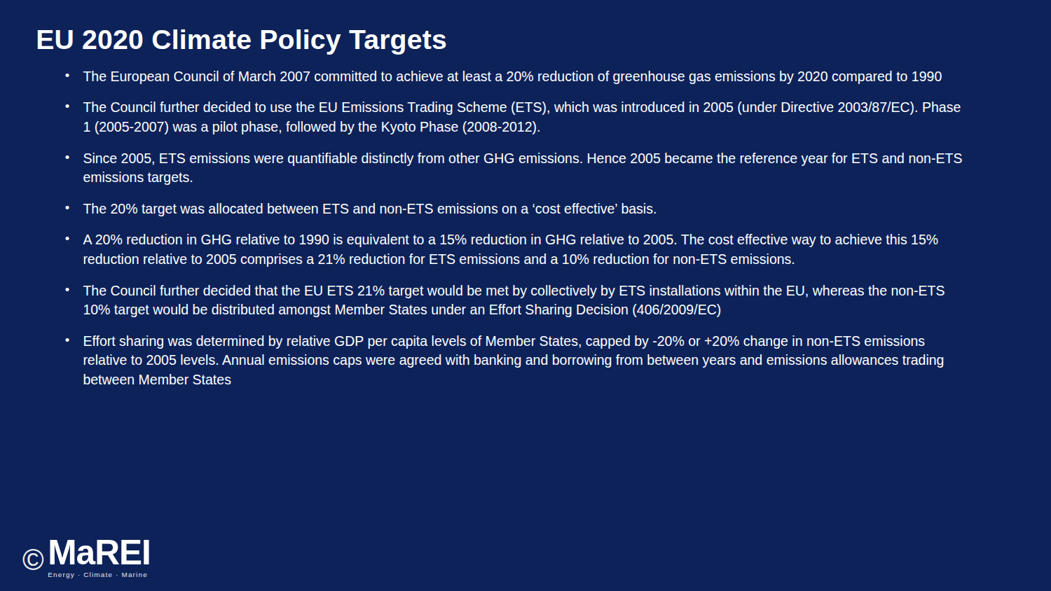EU 2020 Climate Policy Targets
The European Council of March 2007 committed to achieve at least a 20% reduction of greenhouse gas emissions by 2020 compared to 1990
The Council further decided to use the EU Emissions Trading Scheme (ETS), which was introduced in 2005 (under Directive 2003/87/EC). Phase 1 (2005-2007) was a pilot phase, followed by the Kyoto Phase (2008-2012).
Since 2005, ETS emissions were quantifiable distinctly from other GHG emissions. Hence 2005 became the reference year for ETS and non-ETS emissions targets.
The 20% target was allocated between ETS and non-ETS emissions on a ‘cost effective’ basis.
A 20% reduction in GHG relative to 1990 is equivalent to a 15% reduction in GHG relative to 2005. The cost effective way to achieve this 15% reduction relative to 2005 comprises a 21% reduction for ETS emissions and a 10% reduction for non-ETS emissions.
The Council further decided that the EU ETS 21% target would be met by collectively by ETS installations within the EU, whereas the non-ETS 10% target would be distributed amongst Member States under an Effort Sharing Decision (406/2009/EC)
Effort sharing was determined by relative GDP per capita levels of Member States, capped by -20% or +20% change in non-ETS emissions relative to 2005 levels. Annual emissions caps were agreed with banking and borrowing from between years and emissions allowances trading between Member States
© MaREI Energy · Climate · Marine